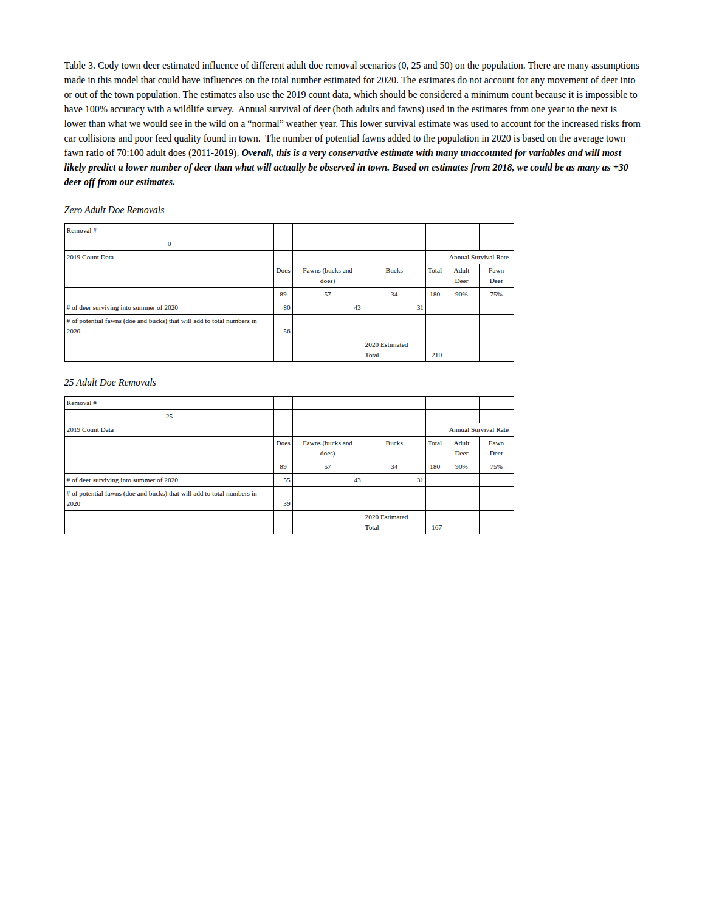Table 3. Cody town deer estimated influence of different adult doe removal scenarios (0, 25 and 50) on the population. There are many assumptions made in this model that could have influences on the total number estimated for 2020. The estimates do not account for any movement of deer into or out of the town population. The estimates also use the 2019 count data, which should be considered a minimum count because it is impossible to have 100% accuracy with a wildlife survey. Annual survival of deer (both adults and fawns) used in the estimates from one year to the next is lower than what we would see in the wild on a “normal” weather year. This lower survival estimate was used to account for the increased risks from car collisions and poor feed quality found in town. The number of potential fawns added to the population in 2020 is based on the average town fawn ratio of 70:100 adult does (2011-2019). Overall, this is a very conservative estimate with many unaccounted for variables and will most likely predict a lower number of deer than what will actually be observed in town. Based on estimates from 2018, we could be as many as +30 deer off from our estimates.
Zero Adult Doe Removals
| Removal # | | | | | | |
| 0 | | | | | | |
| 2019 Count Data | | | | | Annual Survival Rate |
| | Does | Fawns (bucks and does) | Bucks | Total | Adult Deer | Fawn Deer |
| | 89 | 57 | 34 | 180 | 90% | 75% |
| # of deer surviving into summer of 2020 | 80 | 43 | 31 | | | |
| # of potential fawns (doe and bucks) that will add to total numbers in 2020 | 56 | | | | | |
| | | | 2020 Estimated Total | 210 | | |
25 Adult Doe Removals
| Removal # | | | | | | |
| 25 | | | | | | |
| 2019 Count Data | | | | | Annual Survival Rate |
| | Does | Fawns (bucks and does) | Bucks | Total | Adult Deer | Fawn Deer |
| | 89 | 57 | 34 | 180 | 90% | 75% |
| # of deer surviving into summer of 2020 | 55 | 43 | 31 | | | |
| # of potential fawns (doe and bucks) that will add to total numbers in 2020 | 39 | | | | | |
| | | | 2020 Estimated Total | 167 | | |